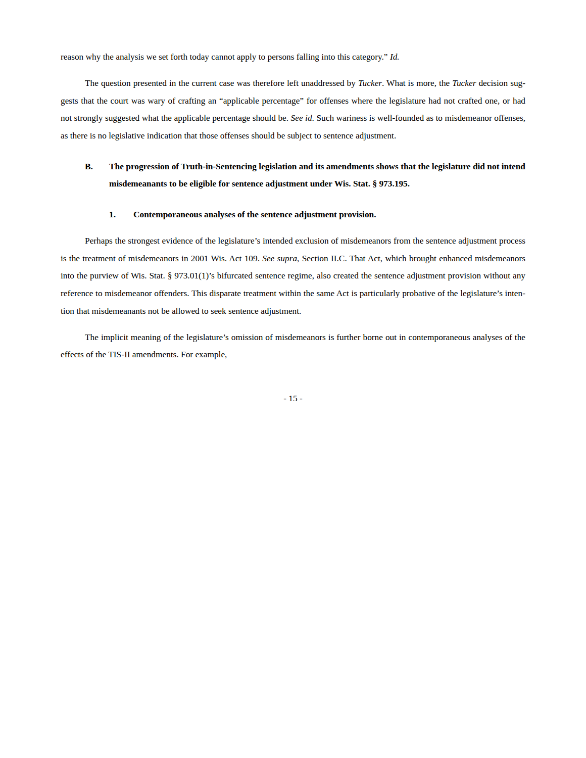reason why the analysis we set forth today cannot apply to persons falling into this category.” Id.
The question presented in the current case was therefore left unaddressed by Tucker. What is more, the Tucker decision suggests that the court was wary of crafting an “applicable percentage” for offenses where the legislature had not crafted one, or had not strongly suggested what the applicable percentage should be. See id. Such wariness is well-founded as to misdemeanor offenses, as there is no legislative indication that those offenses should be subject to sentence adjustment.
B. The progression of Truth-in-Sentencing legislation and its amendments shows that the legislature did not intend misdemeanants to be eligible for sentence adjustment under Wis. Stat. § 973.195.
1. Contemporaneous analyses of the sentence adjustment provision.
Perhaps the strongest evidence of the legislature’s intended exclusion of misdemeanors from the sentence adjustment process is the treatment of misdemeanors in 2001 Wis. Act 109. See supra, Section II.C. That Act, which brought enhanced misdemeanors into the purview of Wis. Stat. § 973.01(1)’s bifurcated sentence regime, also created the sentence adjustment provision without any reference to misdemeanor offenders. This disparate treatment within the same Act is particularly probative of the legislature’s intention that misdemeanants not be allowed to seek sentence adjustment.
The implicit meaning of the legislature’s omission of misdemeanors is further borne out in contemporaneous analyses of the effects of the TIS-II amendments. For example,
- 15 -